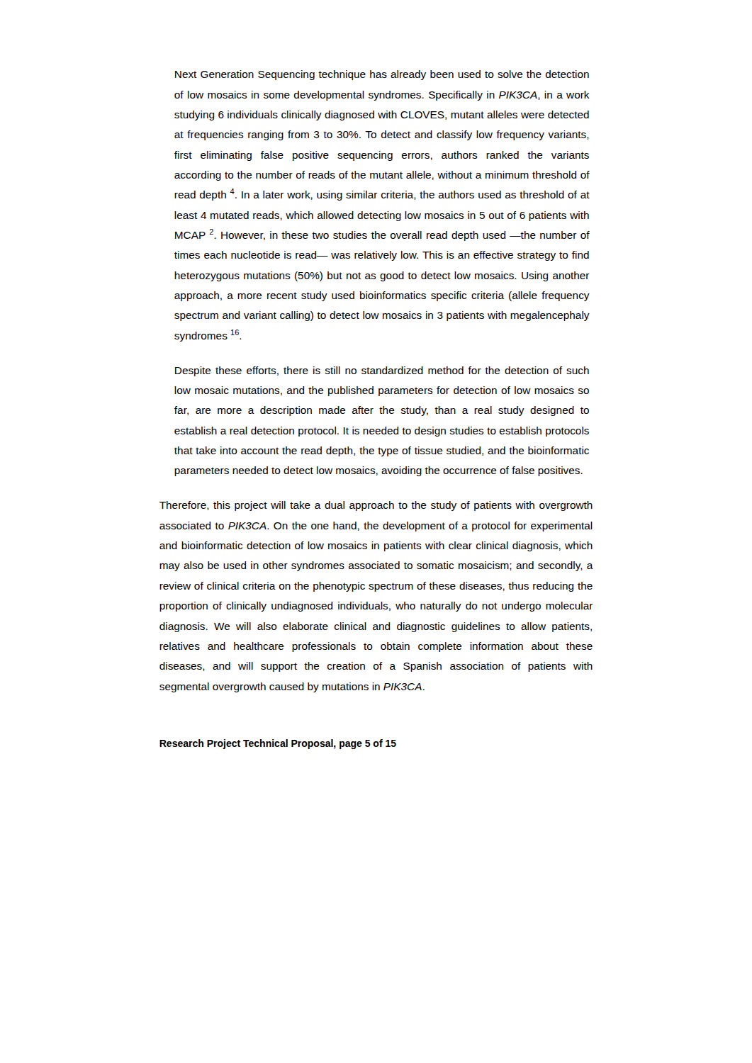Next Generation Sequencing technique has already been used to solve the detection of low mosaics in some developmental syndromes. Specifically in PIK3CA, in a work studying 6 individuals clinically diagnosed with CLOVES, mutant alleles were detected at frequencies ranging from 3 to 30%. To detect and classify low frequency variants, first eliminating false positive sequencing errors, authors ranked the variants according to the number of reads of the mutant allele, without a minimum threshold of read depth 4. In a later work, using similar criteria, the authors used as threshold of at least 4 mutated reads, which allowed detecting low mosaics in 5 out of 6 patients with MCAP 2. However, in these two studies the overall read depth used —the number of times each nucleotide is read— was relatively low. This is an effective strategy to find heterozygous mutations (50%) but not as good to detect low mosaics. Using another approach, a more recent study used bioinformatics specific criteria (allele frequency spectrum and variant calling) to detect low mosaics in 3 patients with megalencephaly syndromes 16.
Despite these efforts, there is still no standardized method for the detection of such low mosaic mutations, and the published parameters for detection of low mosaics so far, are more a description made after the study, than a real study designed to establish a real detection protocol. It is needed to design studies to establish protocols that take into account the read depth, the type of tissue studied, and the bioinformatic parameters needed to detect low mosaics, avoiding the occurrence of false positives.
Therefore, this project will take a dual approach to the study of patients with overgrowth associated to PIK3CA. On the one hand, the development of a protocol for experimental and bioinformatic detection of low mosaics in patients with clear clinical diagnosis, which may also be used in other syndromes associated to somatic mosaicism; and secondly, a review of clinical criteria on the phenotypic spectrum of these diseases, thus reducing the proportion of clinically undiagnosed individuals, who naturally do not undergo molecular diagnosis. We will also elaborate clinical and diagnostic guidelines to allow patients, relatives and healthcare professionals to obtain complete information about these diseases, and will support the creation of a Spanish association of patients with segmental overgrowth caused by mutations in PIK3CA.
Research Project Technical Proposal, page 5 of 15